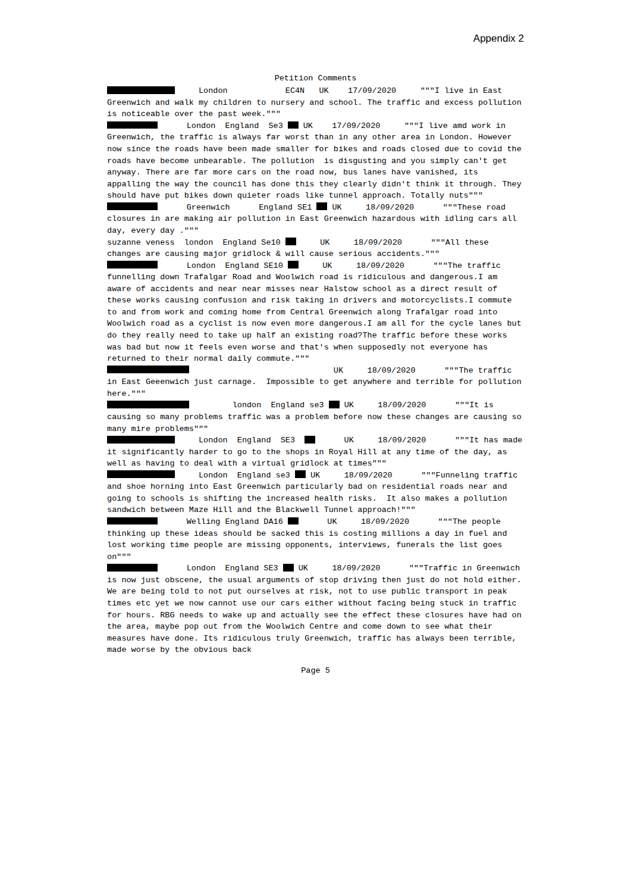Appendix 2
Petition Comments
London EC4N UK 17/09/2020 """I live in East Greenwich and walk my children to nursery and school. The traffic and excess pollution is noticeable over the past week."""
London England Se3 UK 17/09/2020 """I live amd work in Greenwich, the traffic is always far worst than in any other area in London. However now since the roads have been made smaller for bikes and roads closed due to covid the roads have become unbearable. The pollution is disgusting and you simply can't get anyway. There are far more cars on the road now, bus lanes have vanished, its appalling the way the council has done this they clearly didn't think it through. They should have put bikes down quieter roads like tunnel approach. Totally nuts"""
Greenwich England SE1 UK 18/09/2020 """These road closures in are making air pollution in East Greenwich hazardous with idling cars all day, every day ."""
suzanne veness london England Se10 UK 18/09/2020 """All these changes are causing major gridlock & will cause serious accidents."""
London England SE10 UK 18/09/2020 """The traffic funnelling down Trafalgar Road and Woolwich road is ridiculous and dangerous.I am aware of accidents and near near misses near Halstow school as a direct result of these works causing confusion and risk taking in drivers and motorcyclists.I commute to and from work and coming home from Central Greenwich along Trafalgar road into Woolwich road as a cyclist is now even more dangerous.I am all for the cycle lanes but do they really need to take up half an existing road?The traffic before these works was bad but now it feels even worse and that's when supposedly not everyone has returned to their normal daily commute."""
UK 18/09/2020 """The traffic in East Geeenwich just carnage. Impossible to get anywhere and terrible for pollution here."""
london England se3 UK 18/09/2020 """It is causing so many problems traffic was a problem before now these changes are causing so many mire problems"""
London England SE3 UK 18/09/2020 """It has made it significantly harder to go to the shops in Royal Hill at any time of the day, as well as having to deal with a virtual gridlock at times"""
London England se3 UK 18/09/2020 """Funneling traffic and shoe horning into East Greenwich particularly bad on residential roads near and going to schools is shifting the increased health risks. It also makes a pollution sandwich between Maze Hill and the Blackwell Tunnel approach!"""
Welling England DA16 UK 18/09/2020 """The people thinking up these ideas should be sacked this is costing millions a day in fuel and lost working time people are missing opponents, interviews, funerals the list goes on"""
London England SE3 UK 18/09/2020 """Traffic in Greenwich is now just obscene, the usual arguments of stop driving then just do not hold either. We are being told to not put ourselves at risk, not to use public transport in peak times etc yet we now cannot use our cars either without facing being stuck in traffic for hours. RBG needs to wake up and actually see the effect these closures have had on the area, maybe pop out from the Woolwich Centre and come down to see what their measures have done. Its ridiculous truly Greenwich, traffic has always been terrible, made worse by the obvious back
Page 5